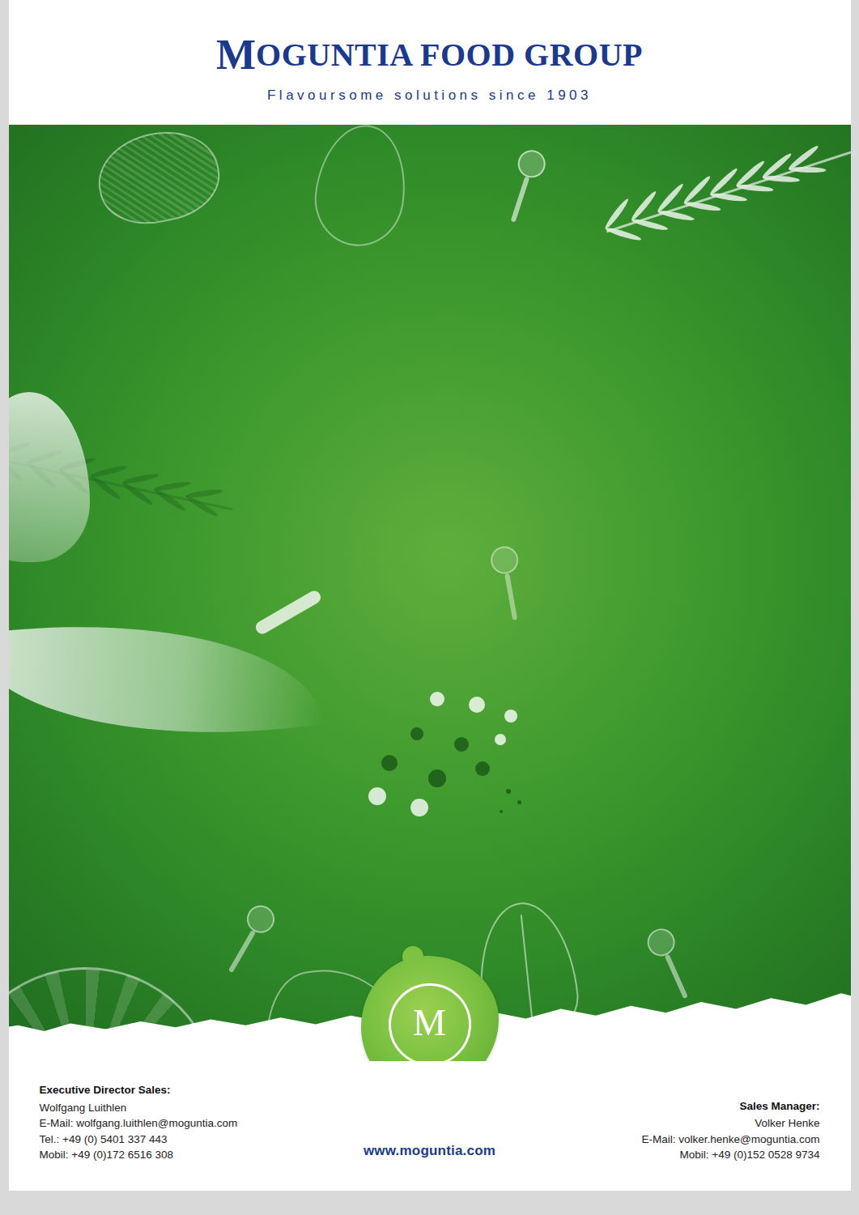MOGUNTIA FOOD GROUP
Flavoursome solutions since 1903
M
Executive Director Sales: Wolfgang Luithlen
E-Mail: wolfgang.luithlen@moguntia.com
Tel.: +49 (0) 5401 337 443
Mobil: +49 (0)172 6516 308
www.moguntia.com
Sales Manager: Volker Henke
E-Mail: volker.henke@moguntia.com
Mobil: +49 (0)152 0528 9734